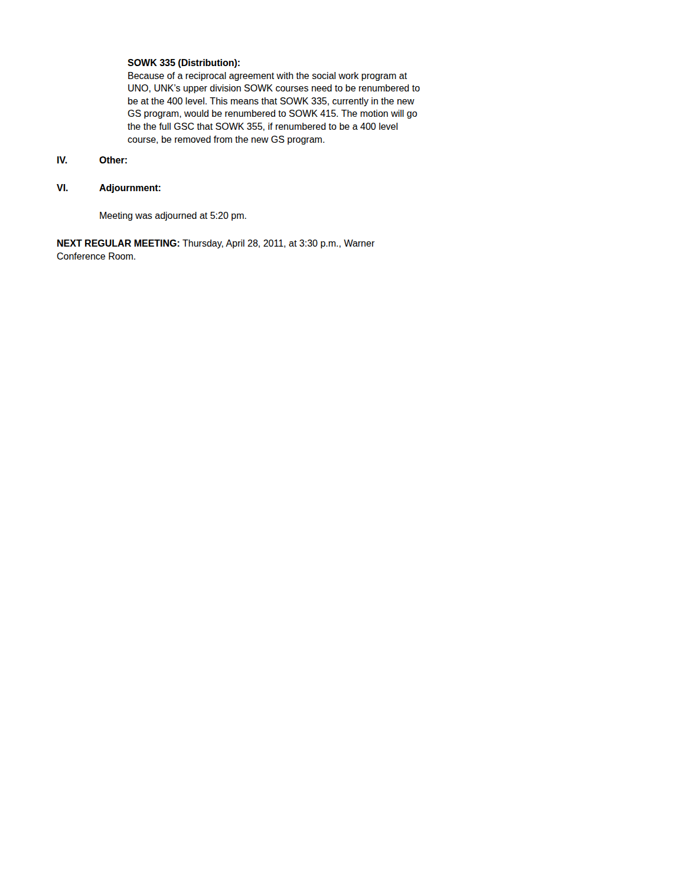SOWK 335 (Distribution):
Because of a reciprocal agreement with the social work program at UNO, UNK’s upper division SOWK courses need to be renumbered to be at the 400 level. This means that SOWK 335, currently in the new GS program, would be renumbered to SOWK 415. The motion will go the the full GSC that SOWK 355, if renumbered to be a 400 level course, be removed from the new GS program.
IV. Other:
VI. Adjournment:
Meeting was adjourned at 5:20 pm.
NEXT REGULAR MEETING: Thursday, April 28, 2011, at 3:30 p.m., Warner Conference Room.